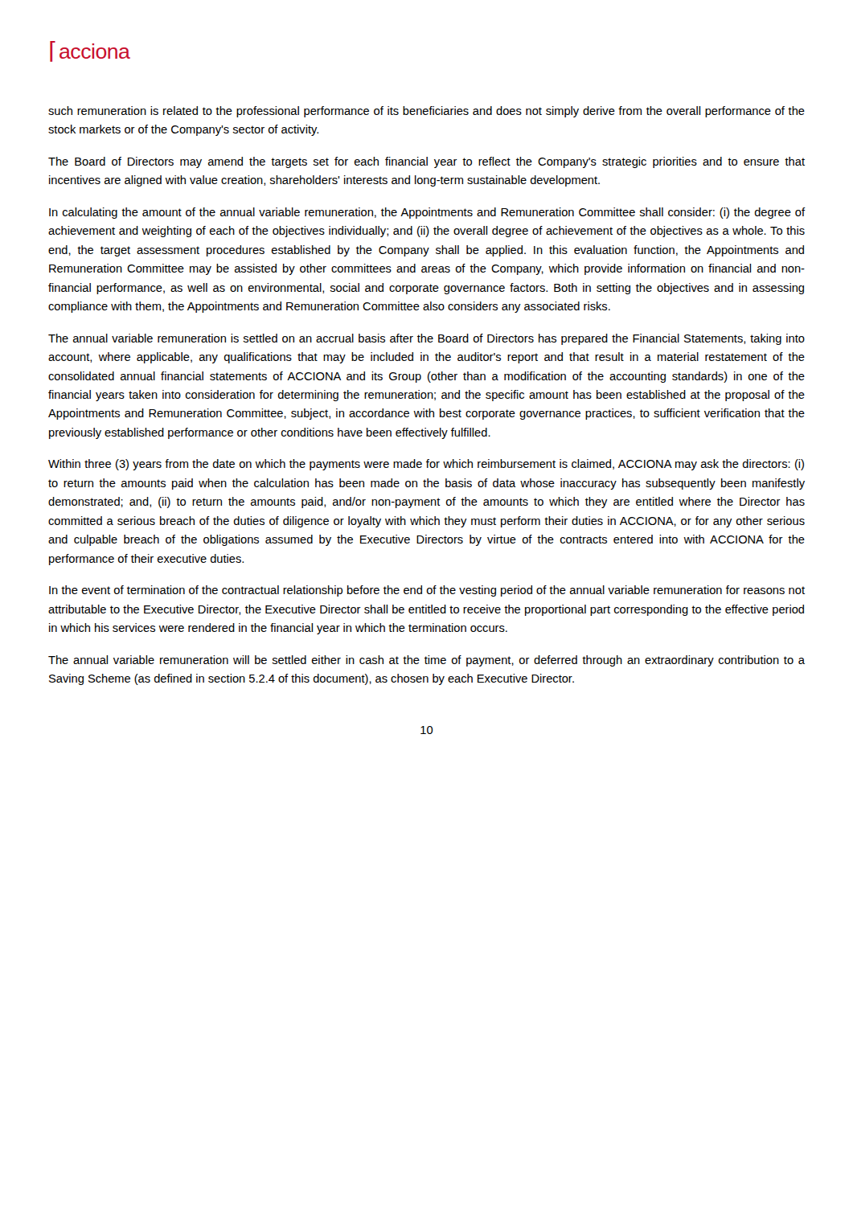⌈acciona
such remuneration is related to the professional performance of its beneficiaries and does not simply derive from the overall performance of the stock markets or of the Company's sector of activity.
The Board of Directors may amend the targets set for each financial year to reflect the Company's strategic priorities and to ensure that incentives are aligned with value creation, shareholders' interests and long-term sustainable development.
In calculating the amount of the annual variable remuneration, the Appointments and Remuneration Committee shall consider: (i) the degree of achievement and weighting of each of the objectives individually; and (ii) the overall degree of achievement of the objectives as a whole. To this end, the target assessment procedures established by the Company shall be applied. In this evaluation function, the Appointments and Remuneration Committee may be assisted by other committees and areas of the Company, which provide information on financial and non-financial performance, as well as on environmental, social and corporate governance factors. Both in setting the objectives and in assessing compliance with them, the Appointments and Remuneration Committee also considers any associated risks.
The annual variable remuneration is settled on an accrual basis after the Board of Directors has prepared the Financial Statements, taking into account, where applicable, any qualifications that may be included in the auditor's report and that result in a material restatement of the consolidated annual financial statements of ACCIONA and its Group (other than a modification of the accounting standards) in one of the financial years taken into consideration for determining the remuneration; and the specific amount has been established at the proposal of the Appointments and Remuneration Committee, subject, in accordance with best corporate governance practices, to sufficient verification that the previously established performance or other conditions have been effectively fulfilled.
Within three (3) years from the date on which the payments were made for which reimbursement is claimed, ACCIONA may ask the directors: (i) to return the amounts paid when the calculation has been made on the basis of data whose inaccuracy has subsequently been manifestly demonstrated; and, (ii) to return the amounts paid, and/or non-payment of the amounts to which they are entitled where the Director has committed a serious breach of the duties of diligence or loyalty with which they must perform their duties in ACCIONA, or for any other serious and culpable breach of the obligations assumed by the Executive Directors by virtue of the contracts entered into with ACCIONA for the performance of their executive duties.
In the event of termination of the contractual relationship before the end of the vesting period of the annual variable remuneration for reasons not attributable to the Executive Director, the Executive Director shall be entitled to receive the proportional part corresponding to the effective period in which his services were rendered in the financial year in which the termination occurs.
The annual variable remuneration will be settled either in cash at the time of payment, or deferred through an extraordinary contribution to a Saving Scheme (as defined in section 5.2.4 of this document), as chosen by each Executive Director.
10